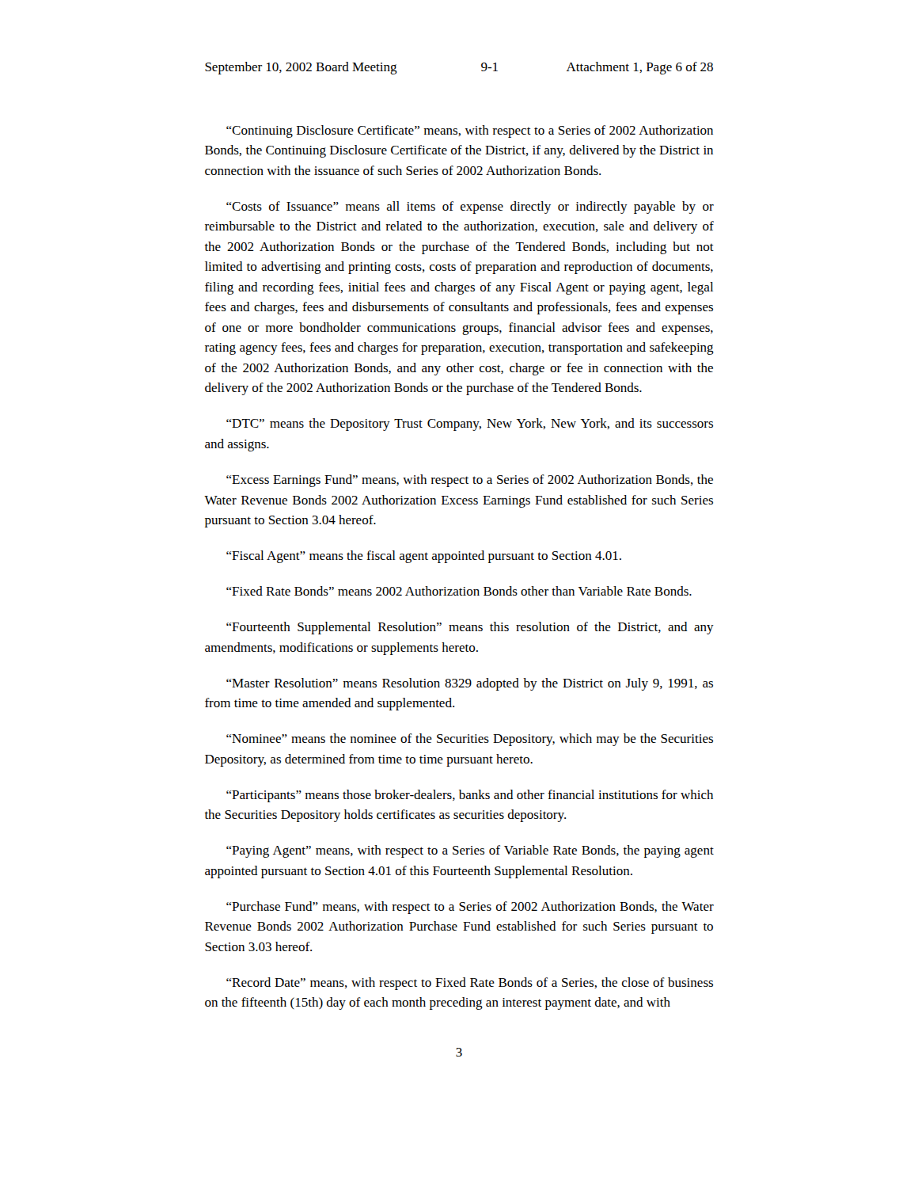September 10, 2002 Board Meeting
9-1
Attachment 1, Page 6 of 28
“Continuing Disclosure Certificate” means, with respect to a Series of 2002 Authorization Bonds, the Continuing Disclosure Certificate of the District, if any, delivered by the District in connection with the issuance of such Series of 2002 Authorization Bonds.
“Costs of Issuance” means all items of expense directly or indirectly payable by or reimbursable to the District and related to the authorization, execution, sale and delivery of the 2002 Authorization Bonds or the purchase of the Tendered Bonds, including but not limited to advertising and printing costs, costs of preparation and reproduction of documents, filing and recording fees, initial fees and charges of any Fiscal Agent or paying agent, legal fees and charges, fees and disbursements of consultants and professionals, fees and expenses of one or more bondholder communications groups, financial advisor fees and expenses, rating agency fees, fees and charges for preparation, execution, transportation and safekeeping of the 2002 Authorization Bonds, and any other cost, charge or fee in connection with the delivery of the 2002 Authorization Bonds or the purchase of the Tendered Bonds.
“DTC” means the Depository Trust Company, New York, New York, and its successors and assigns.
“Excess Earnings Fund” means, with respect to a Series of 2002 Authorization Bonds, the Water Revenue Bonds 2002 Authorization Excess Earnings Fund established for such Series pursuant to Section 3.04 hereof.
“Fiscal Agent” means the fiscal agent appointed pursuant to Section 4.01.
“Fixed Rate Bonds” means 2002 Authorization Bonds other than Variable Rate Bonds.
“Fourteenth Supplemental Resolution” means this resolution of the District, and any amendments, modifications or supplements hereto.
“Master Resolution” means Resolution 8329 adopted by the District on July 9, 1991, as from time to time amended and supplemented.
“Nominee” means the nominee of the Securities Depository, which may be the Securities Depository, as determined from time to time pursuant hereto.
“Participants” means those broker-dealers, banks and other financial institutions for which the Securities Depository holds certificates as securities depository.
“Paying Agent” means, with respect to a Series of Variable Rate Bonds, the paying agent appointed pursuant to Section 4.01 of this Fourteenth Supplemental Resolution.
“Purchase Fund” means, with respect to a Series of 2002 Authorization Bonds, the Water Revenue Bonds 2002 Authorization Purchase Fund established for such Series pursuant to Section 3.03 hereof.
“Record Date” means, with respect to Fixed Rate Bonds of a Series, the close of business on the fifteenth (15th) day of each month preceding an interest payment date, and with
3